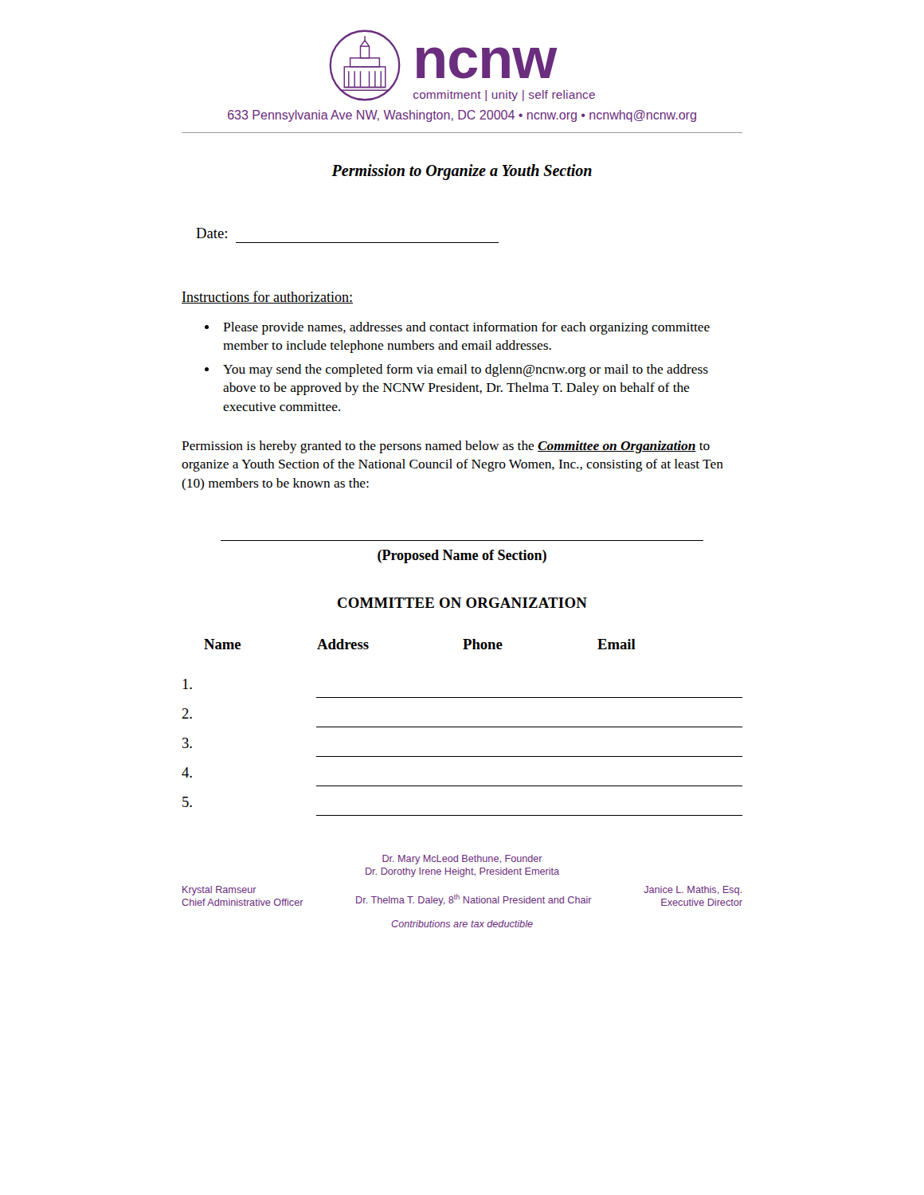ncnw commitment | unity | self reliance
633 Pennsylvania Ave NW, Washington, DC 20004 • ncnw.org • ncnwhq@ncnw.org
Permission to Organize a Youth Section
Date:
Instructions for authorization:
Please provide names, addresses and contact information for each organizing committee member to include telephone numbers and email addresses.
You may send the completed form via email to dglenn@ncnw.org or mail to the address above to be approved by the NCNW President, Dr. Thelma T. Daley on behalf of the executive committee.
Permission is hereby granted to the persons named below as the Committee on Organization to organize a Youth Section of the National Council of Negro Women, Inc., consisting of at least Ten (10) members to be known as the:
(Proposed Name of Section)
COMMITTEE ON ORGANIZATION
| Name | Address | Phone | Email |
| --- | --- | --- | --- |
| 1. | |
| 2. | |
| 3. | |
| 4. | |
| 5. | |
Dr. Mary McLeod Bethune, Founder
Dr. Dorothy Irene Height, President Emerita
Krystal Ramseur
Chief Administrative Officer
Dr. Thelma T. Daley, 8th National President and Chair
Janice L. Mathis, Esq.
Executive Director
Contributions are tax deductible